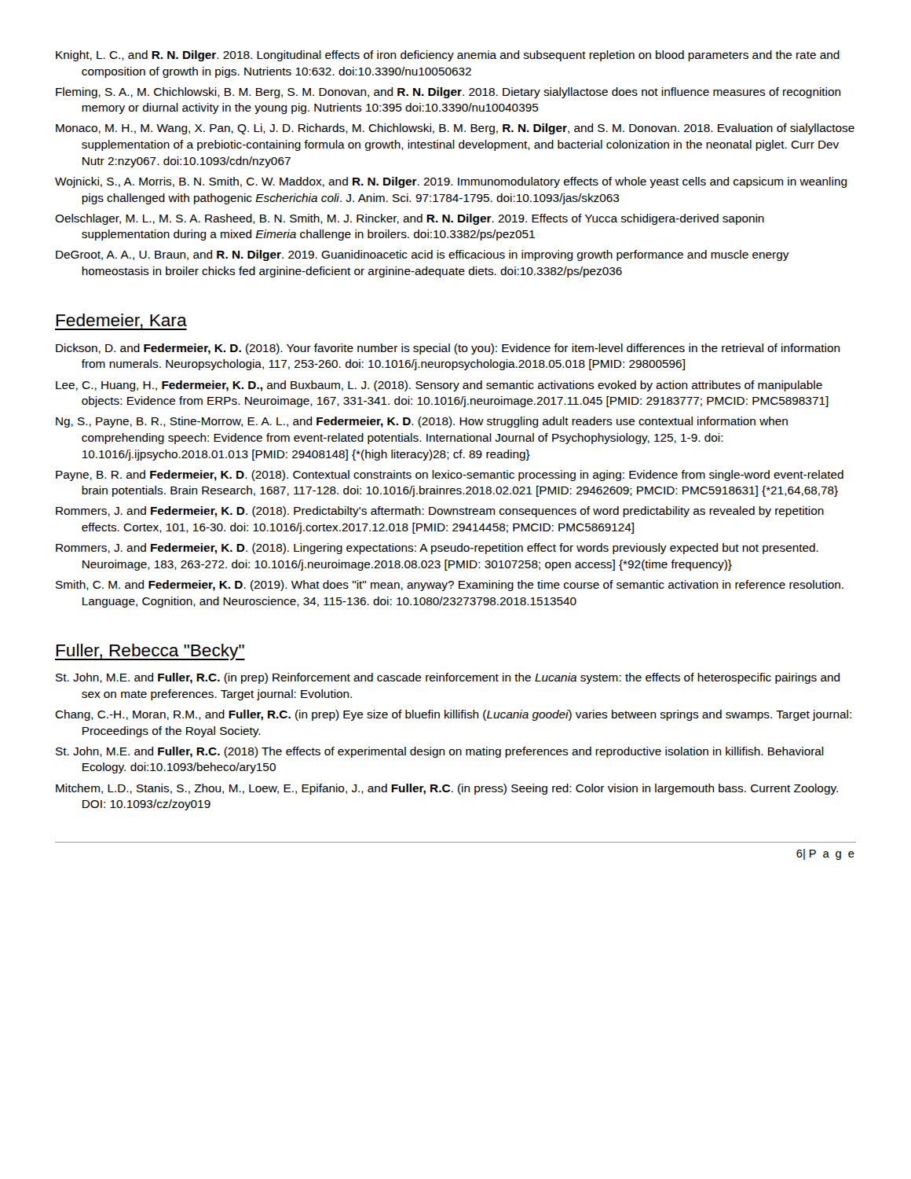Knight, L. C., and R. N. Dilger. 2018. Longitudinal effects of iron deficiency anemia and subsequent repletion on blood parameters and the rate and composition of growth in pigs. Nutrients 10:632. doi:10.3390/nu10050632
Fleming, S. A., M. Chichlowski, B. M. Berg, S. M. Donovan, and R. N. Dilger. 2018. Dietary sialyllactose does not influence measures of recognition memory or diurnal activity in the young pig. Nutrients 10:395 doi:10.3390/nu10040395
Monaco, M. H., M. Wang, X. Pan, Q. Li, J. D. Richards, M. Chichlowski, B. M. Berg, R. N. Dilger, and S. M. Donovan. 2018. Evaluation of sialyllactose supplementation of a prebiotic-containing formula on growth, intestinal development, and bacterial colonization in the neonatal piglet. Curr Dev Nutr 2:nzy067. doi:10.1093/cdn/nzy067
Wojnicki, S., A. Morris, B. N. Smith, C. W. Maddox, and R. N. Dilger. 2019. Immunomodulatory effects of whole yeast cells and capsicum in weanling pigs challenged with pathogenic Escherichia coli. J. Anim. Sci. 97:1784-1795. doi:10.1093/jas/skz063
Oelschlager, M. L., M. S. A. Rasheed, B. N. Smith, M. J. Rincker, and R. N. Dilger. 2019. Effects of Yucca schidigera-derived saponin supplementation during a mixed Eimeria challenge in broilers. doi:10.3382/ps/pez051
DeGroot, A. A., U. Braun, and R. N. Dilger. 2019. Guanidinoacetic acid is efficacious in improving growth performance and muscle energy homeostasis in broiler chicks fed arginine-deficient or arginine-adequate diets. doi:10.3382/ps/pez036
Fedemeier, Kara
Dickson, D. and Federmeier, K. D. (2018). Your favorite number is special (to you): Evidence for item-level differences in the retrieval of information from numerals. Neuropsychologia, 117, 253-260. doi: 10.1016/j.neuropsychologia.2018.05.018 [PMID: 29800596]
Lee, C., Huang, H., Federmeier, K. D., and Buxbaum, L. J. (2018). Sensory and semantic activations evoked by action attributes of manipulable objects: Evidence from ERPs. Neuroimage, 167, 331-341. doi: 10.1016/j.neuroimage.2017.11.045 [PMID: 29183777; PMCID: PMC5898371]
Ng, S., Payne, B. R., Stine-Morrow, E. A. L., and Federmeier, K. D. (2018). How struggling adult readers use contextual information when comprehending speech: Evidence from event-related potentials. International Journal of Psychophysiology, 125, 1-9. doi: 10.1016/j.ijpsycho.2018.01.013 [PMID: 29408148] {*(high literacy)28; cf. 89 reading}
Payne, B. R. and Federmeier, K. D. (2018). Contextual constraints on lexico-semantic processing in aging: Evidence from single-word event-related brain potentials. Brain Research, 1687, 117-128. doi: 10.1016/j.brainres.2018.02.021 [PMID: 29462609; PMCID: PMC5918631] {*21,64,68,78}
Rommers, J. and Federmeier, K. D. (2018). Predictabilty's aftermath: Downstream consequences of word predictability as revealed by repetition effects. Cortex, 101, 16-30. doi: 10.1016/j.cortex.2017.12.018 [PMID: 29414458; PMCID: PMC5869124]
Rommers, J. and Federmeier, K. D. (2018). Lingering expectations: A pseudo-repetition effect for words previously expected but not presented. Neuroimage, 183, 263-272. doi: 10.1016/j.neuroimage.2018.08.023 [PMID: 30107258; open access] {*92(time frequency)}
Smith, C. M. and Federmeier, K. D. (2019). What does "it" mean, anyway? Examining the time course of semantic activation in reference resolution. Language, Cognition, and Neuroscience, 34, 115-136. doi: 10.1080/23273798.2018.1513540
Fuller, Rebecca "Becky"
St. John, M.E. and Fuller, R.C. (in prep) Reinforcement and cascade reinforcement in the Lucania system: the effects of heterospecific pairings and sex on mate preferences. Target journal: Evolution.
Chang, C.-H., Moran, R.M., and Fuller, R.C. (in prep) Eye size of bluefin killifish (Lucania goodei) varies between springs and swamps. Target journal: Proceedings of the Royal Society.
St. John, M.E. and Fuller, R.C. (2018) The effects of experimental design on mating preferences and reproductive isolation in killifish. Behavioral Ecology. doi:10.1093/beheco/ary150
Mitchem, L.D., Stanis, S., Zhou, M., Loew, E., Epifanio, J., and Fuller, R.C. (in press) Seeing red: Color vision in largemouth bass. Current Zoology. DOI: 10.1093/cz/zoy019
6| P a g e